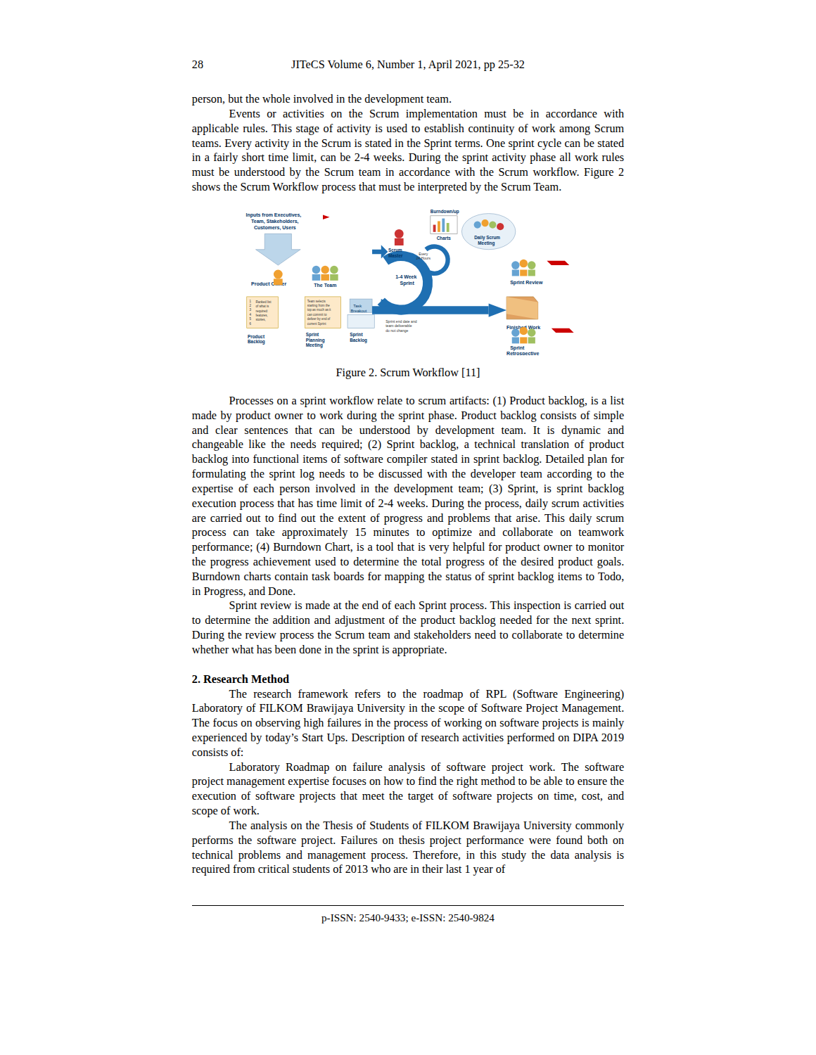28 JITeCS Volume 6, Number 1, April 2021, pp 25-32
person, but the whole involved in the development team.
Events or activities on the Scrum implementation must be in accordance with applicable rules. This stage of activity is used to establish continuity of work among Scrum teams. Every activity in the Scrum is stated in the Sprint terms. One sprint cycle can be stated in a fairly short time limit, can be 2-4 weeks. During the sprint activity phase all work rules must be understood by the Scrum team in accordance with the Scrum workflow. Figure 2 shows the Scrum Workflow process that must be interpreted by the Scrum Team.
Figure 2. Scrum Workflow [11]
Processes on a sprint workflow relate to scrum artifacts: (1) Product backlog, is a list made by product owner to work during the sprint phase. Product backlog consists of simple and clear sentences that can be understood by development team. It is dynamic and changeable like the needs required; (2) Sprint backlog, a technical translation of product backlog into functional items of software compiler stated in sprint backlog. Detailed plan for formulating the sprint log needs to be discussed with the developer team according to the expertise of each person involved in the development team; (3) Sprint, is sprint backlog execution process that has time limit of 2-4 weeks. During the process, daily scrum activities are carried out to find out the extent of progress and problems that arise. This daily scrum process can take approximately 15 minutes to optimize and collaborate on teamwork performance; (4) Burndown Chart, is a tool that is very helpful for product owner to monitor the progress achievement used to determine the total progress of the desired product goals. Burndown charts contain task boards for mapping the status of sprint backlog items to Todo, in Progress, and Done.
Sprint review is made at the end of each Sprint process. This inspection is carried out to determine the addition and adjustment of the product backlog needed for the next sprint. During the review process the Scrum team and stakeholders need to collaborate to determine whether what has been done in the sprint is appropriate.
2. Research Method
The research framework refers to the roadmap of RPL (Software Engineering) Laboratory of FILKOM Brawijaya University in the scope of Software Project Management. The focus on observing high failures in the process of working on software projects is mainly experienced by today’s Start Ups. Description of research activities performed on DIPA 2019 consists of:
Laboratory Roadmap on failure analysis of software project work. The software project management expertise focuses on how to find the right method to be able to ensure the execution of software projects that meet the target of software projects on time, cost, and scope of work.
The analysis on the Thesis of Students of FILKOM Brawijaya University commonly performs the software project. Failures on thesis project performance were found both on technical problems and management process. Therefore, in this study the data analysis is required from critical students of 2013 who are in their last 1 year of
p-ISSN: 2540-9433; e-ISSN: 2540-9824